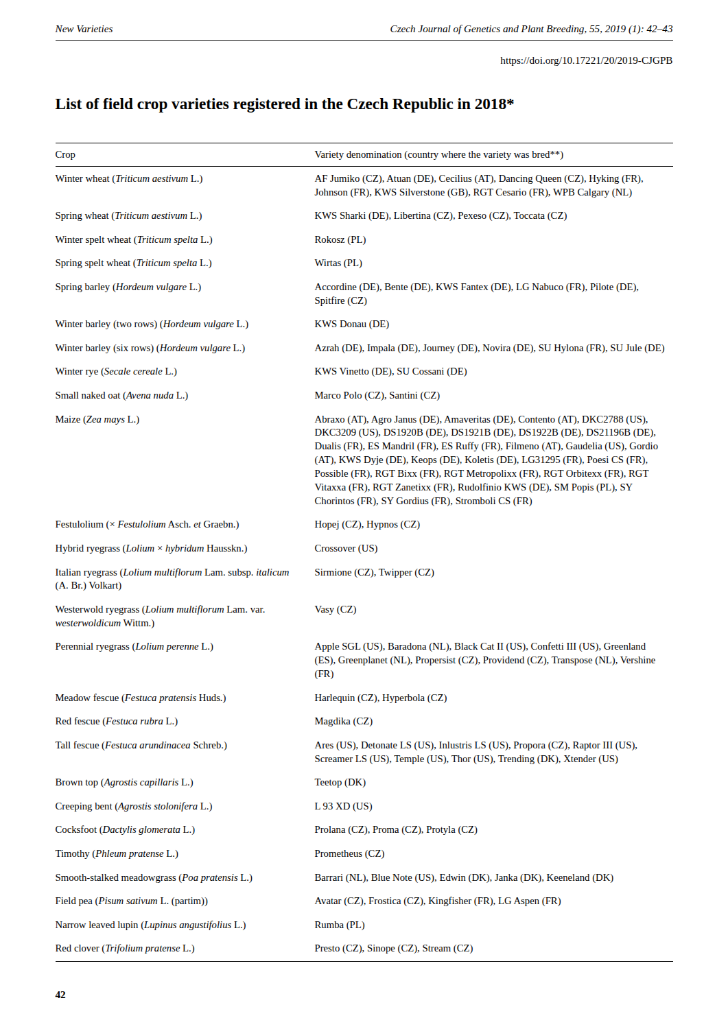New Varieties Czech Journal of Genetics and Plant Breeding, 55, 2019 (1): 42–43
https://doi.org/10.17221/20/2019-CJGPB
List of field crop varieties registered in the Czech Republic in 2018*
| Crop | Variety denomination (country where the variety was bred**) |
| --- | --- |
| Winter wheat ( Triticum aestivum L.) | AF Jumiko (CZ), Atuan (DE), Cecilius (AT), Dancing Queen (CZ), Hyking (FR), Johnson (FR), KWS Silverstone (GB), RGT Cesario (FR), WPB Calgary (NL) |
| Spring wheat ( Triticum aestivum L.) | KWS Sharki (DE), Libertina (CZ), Pexeso (CZ), Toccata (CZ) |
| Winter spelt wheat ( Triticum spelta L.) | Rokosz (PL) |
| Spring spelt wheat ( Triticum spelta L.) | Wirtas (PL) |
| Spring barley ( Hordeum vulgare L.) | Accordine (DE), Bente (DE), KWS Fantex (DE), LG Nabuco (FR), Pilote (DE), Spitfire (CZ) |
| Winter barley (two rows) ( Hordeum vulgare L.) | KWS Donau (DE) |
| Winter barley (six rows) ( Hordeum vulgare L.) | Azrah (DE), Impala (DE), Journey (DE), Novira (DE), SU Hylona (FR), SU Jule (DE) |
| Winter rye ( Secale cereale L.) | KWS Vinetto (DE), SU Cossani (DE) |
| Small naked oat ( Avena nuda L.) | Marco Polo (CZ), Santini (CZ) |
| Maize ( Zea mays L.) | Abraxo (AT), Agro Janus (DE), Amaveritas (DE), Contento (AT), DKC2788 (US), DKC3209 (US), DS1920B (DE), DS1921B (DE), DS1922B (DE), DS21196B (DE), Dualis (FR), ES Mandril (FR), ES Ruffy (FR), Filmeno (AT), Gaudelia (US), Gordio (AT), KWS Dyje (DE), Keops (DE), Koletis (DE), LG31295 (FR), Poesi CS (FR), Possible (FR), RGT Bixx (FR), RGT Metropolixx (FR), RGT Orbitexx (FR), RGT Vitaxxa (FR), RGT Zanetixx (FR), Rudolfinio KWS (DE), SM Popis (PL), SY Chorintos (FR), SY Gordius (FR), Stromboli CS (FR) |
| Festulolium (× Festulolium Asch. et Graebn.) | Hopej (CZ), Hypnos (CZ) |
| Hybrid ryegrass ( Lolium × hybridum Hausskn.) | Crossover (US) |
| Italian ryegrass ( Lolium multiflorum Lam. subsp. italicum (A. Br.) Volkart) | Sirmione (CZ), Twipper (CZ) |
| Westerwold ryegrass ( Lolium multiflorum Lam. var. westerwoldicum Wittm.) | Vasy (CZ) |
| Perennial ryegrass ( Lolium perenne L.) | Apple SGL (US), Baradona (NL), Black Cat II (US), Confetti III (US), Greenland (ES), Greenplanet (NL), Propersist (CZ), Providend (CZ), Transpose (NL), Vershine (FR) |
| Meadow fescue ( Festuca pratensis Huds.) | Harlequin (CZ), Hyperbola (CZ) |
| Red fescue ( Festuca rubra L.) | Magdika (CZ) |
| Tall fescue ( Festuca arundinacea Schreb.) | Ares (US), Detonate LS (US), Inlustris LS (US), Propora (CZ), Raptor III (US), Screamer LS (US), Temple (US), Thor (US), Trending (DK), Xtender (US) |
| Brown top ( Agrostis capillaris L.) | Teetop (DK) |
| Creeping bent ( Agrostis stolonifera L.) | L 93 XD (US) |
| Cocksfoot ( Dactylis glomerata L.) | Prolana (CZ), Proma (CZ), Protyla (CZ) |
| Timothy ( Phleum pratense L.) | Prometheus (CZ) |
| Smooth-stalked meadowgrass ( Poa pratensis L.) | Barrari (NL), Blue Note (US), Edwin (DK), Janka (DK), Keeneland (DK) |
| Field pea ( Pisum sativum L. (partim)) | Avatar (CZ), Frostica (CZ), Kingfisher (FR), LG Aspen (FR) |
| Narrow leaved lupin ( Lupinus angustifolius L.) | Rumba (PL) |
| Red clover ( Trifolium pratense L.) | Presto (CZ), Sinope (CZ), Stream (CZ) |
42